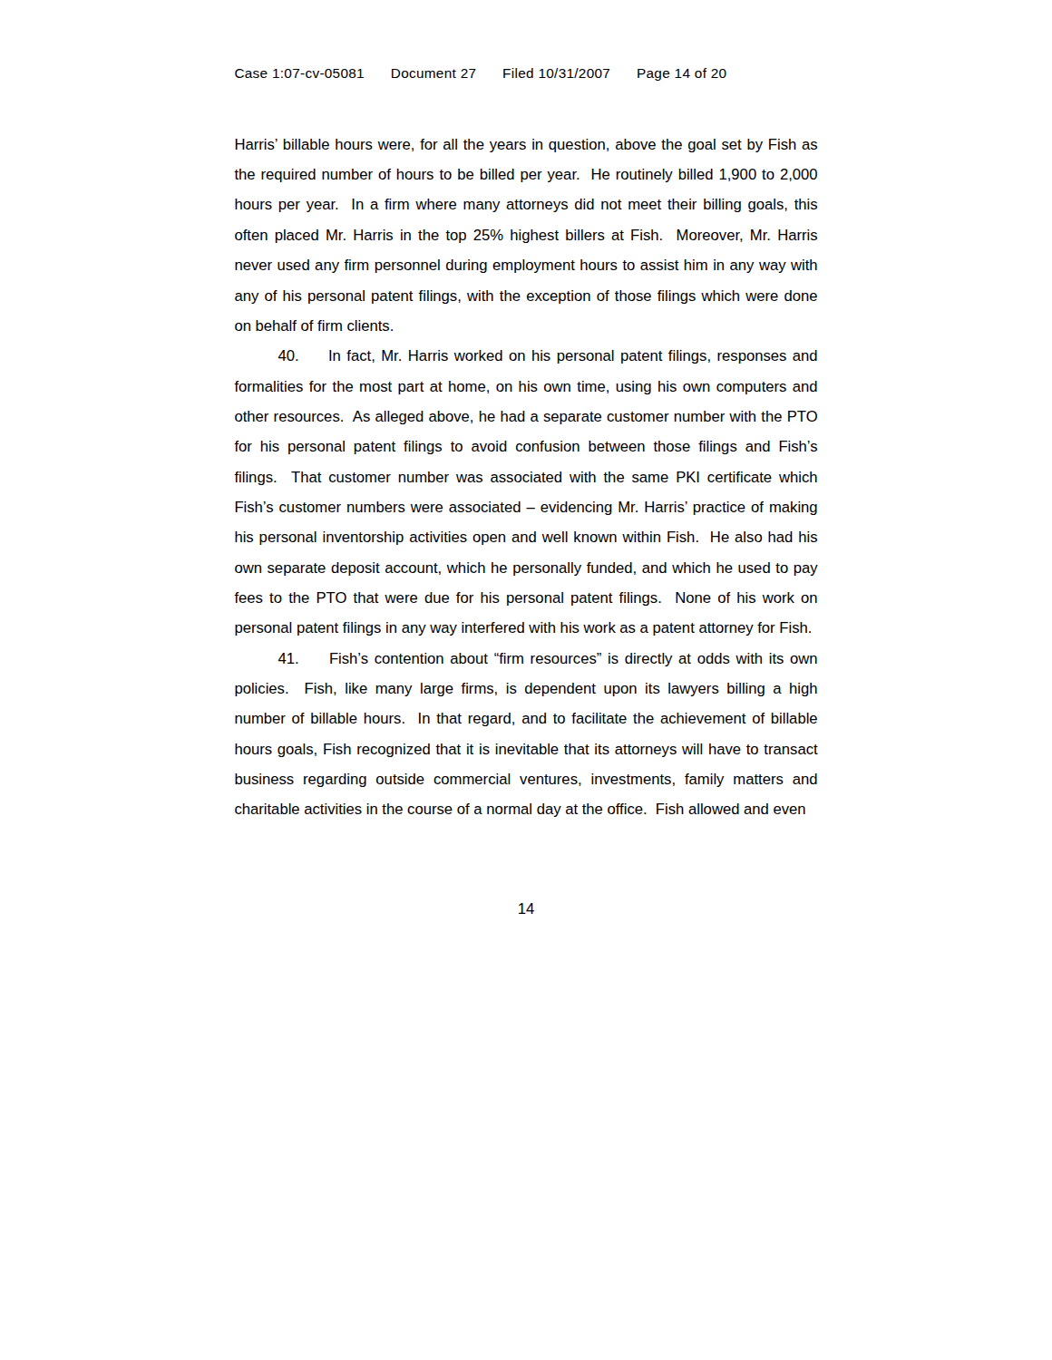Case 1:07-cv-05081 Document 27 Filed 10/31/2007 Page 14 of 20
Harris’ billable hours were, for all the years in question, above the goal set by Fish as the required number of hours to be billed per year. He routinely billed 1,900 to 2,000 hours per year. In a firm where many attorneys did not meet their billing goals, this often placed Mr. Harris in the top 25% highest billers at Fish. Moreover, Mr. Harris never used any firm personnel during employment hours to assist him in any way with any of his personal patent filings, with the exception of those filings which were done on behalf of firm clients.
40. In fact, Mr. Harris worked on his personal patent filings, responses and formalities for the most part at home, on his own time, using his own computers and other resources. As alleged above, he had a separate customer number with the PTO for his personal patent filings to avoid confusion between those filings and Fish’s filings. That customer number was associated with the same PKI certificate which Fish’s customer numbers were associated – evidencing Mr. Harris’ practice of making his personal inventorship activities open and well known within Fish. He also had his own separate deposit account, which he personally funded, and which he used to pay fees to the PTO that were due for his personal patent filings. None of his work on personal patent filings in any way interfered with his work as a patent attorney for Fish.
41. Fish’s contention about “firm resources” is directly at odds with its own policies. Fish, like many large firms, is dependent upon its lawyers billing a high number of billable hours. In that regard, and to facilitate the achievement of billable hours goals, Fish recognized that it is inevitable that its attorneys will have to transact business regarding outside commercial ventures, investments, family matters and charitable activities in the course of a normal day at the office. Fish allowed and even
14